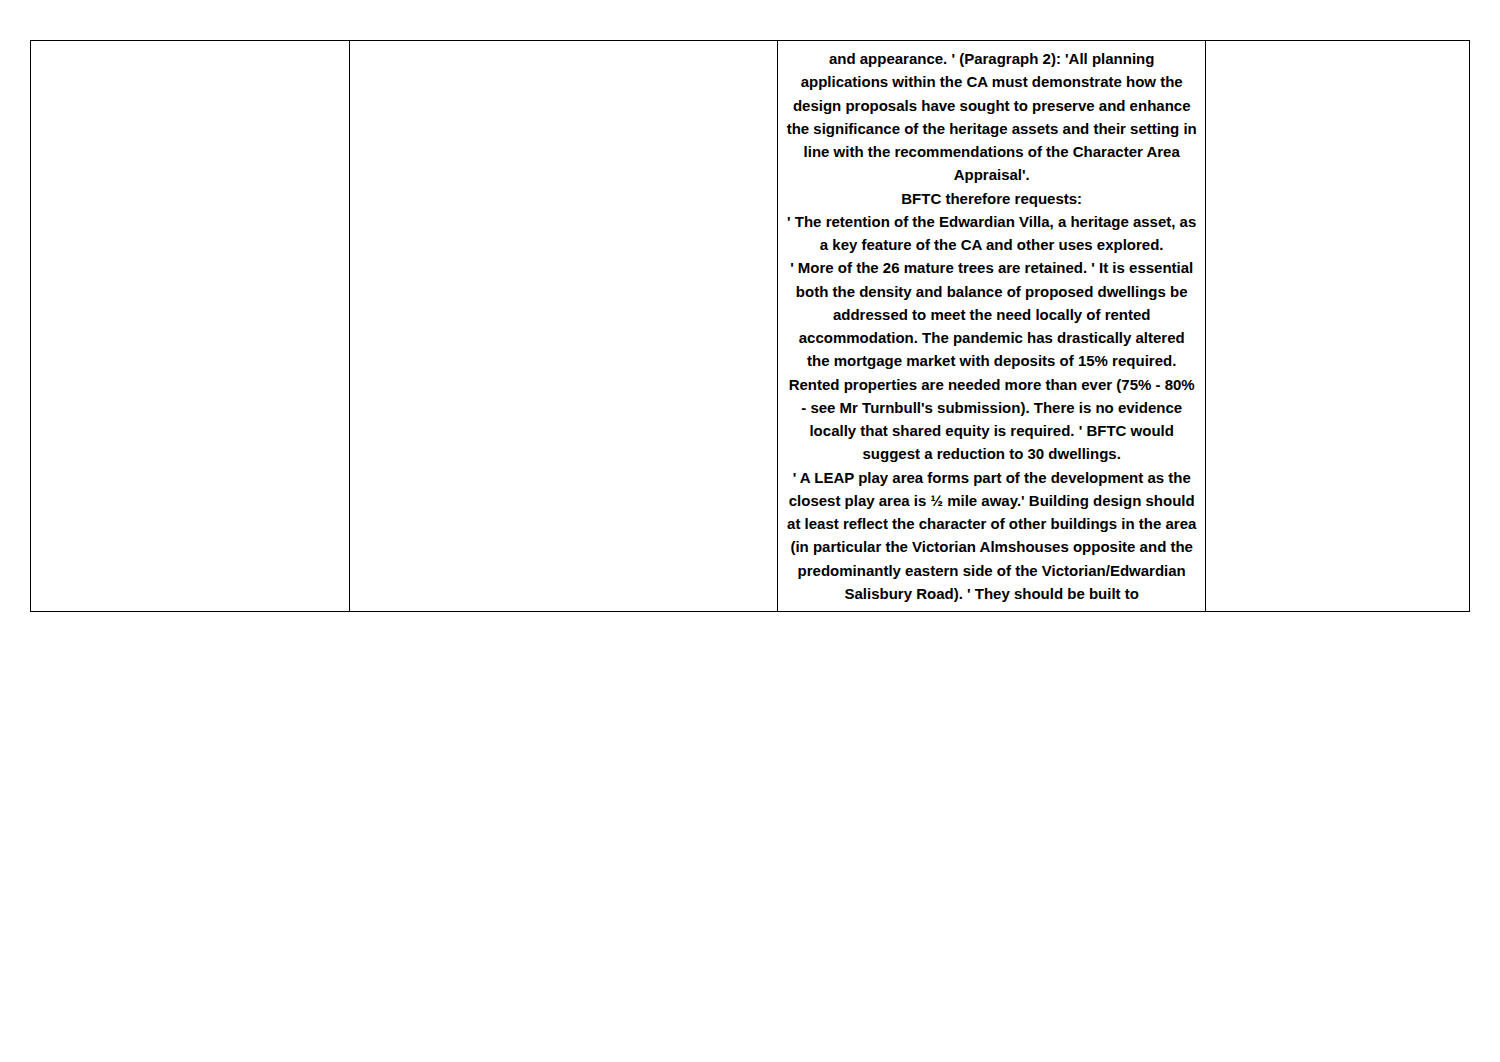| | | and appearance. ' (Paragraph 2): 'All planning applications within the CA must demonstrate how the design proposals have sought to preserve and enhance the significance of the heritage assets and their setting in line with the recommendations of the Character Area Appraisal'. BFTC therefore requests: ' The retention of the Edwardian Villa, a heritage asset, as a key feature of the CA and other uses explored. ' More of the 26 mature trees are retained. ' It is essential both the density and balance of proposed dwellings be addressed to meet the need locally of rented accommodation. The pandemic has drastically altered the mortgage market with deposits of 15% required. Rented properties are needed more than ever (75% - 80% - see Mr Turnbull's submission). There is no evidence locally that shared equity is required. ' BFTC would suggest a reduction to 30 dwellings. ' A LEAP play area forms part of the development as the closest play area is ½ mile away.' Building design should at least reflect the character of other buildings in the area (in particular the Victorian Almshouses opposite and the predominantly eastern side of the Victorian/Edwardian Salisbury Road). ' They should be built to | |